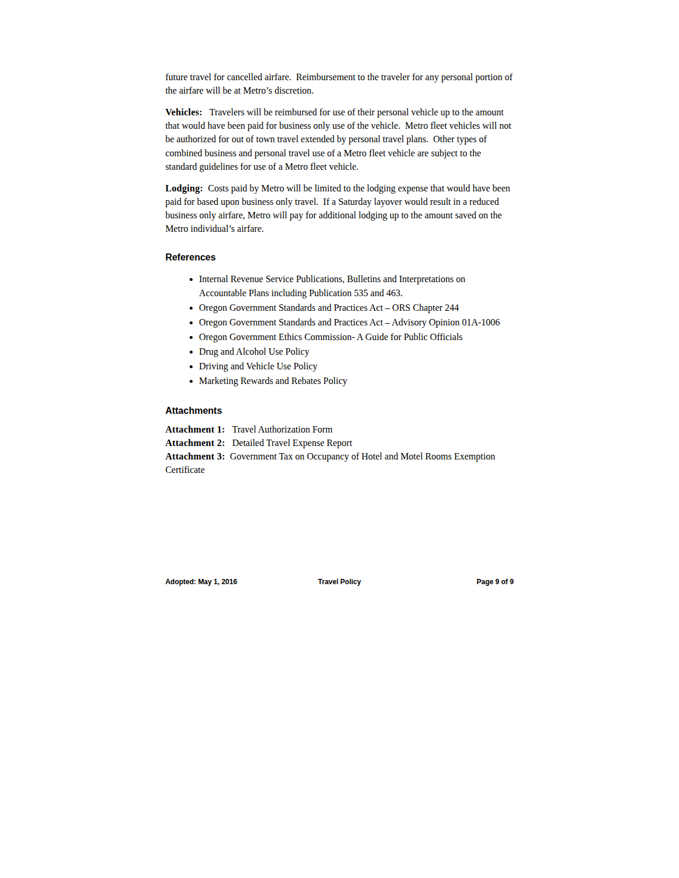future travel for cancelled airfare. Reimbursement to the traveler for any personal portion of the airfare will be at Metro’s discretion.
Vehicles: Travelers will be reimbursed for use of their personal vehicle up to the amount that would have been paid for business only use of the vehicle. Metro fleet vehicles will not be authorized for out of town travel extended by personal travel plans. Other types of combined business and personal travel use of a Metro fleet vehicle are subject to the standard guidelines for use of a Metro fleet vehicle.
Lodging: Costs paid by Metro will be limited to the lodging expense that would have been paid for based upon business only travel. If a Saturday layover would result in a reduced business only airfare, Metro will pay for additional lodging up to the amount saved on the Metro individual’s airfare.
References
Internal Revenue Service Publications, Bulletins and Interpretations on Accountable Plans including Publication 535 and 463.
Oregon Government Standards and Practices Act – ORS Chapter 244
Oregon Government Standards and Practices Act – Advisory Opinion 01A-1006
Oregon Government Ethics Commission- A Guide for Public Officials
Drug and Alcohol Use Policy
Driving and Vehicle Use Policy
Marketing Rewards and Rebates Policy
Attachments
Attachment 1: Travel Authorization Form
Attachment 2: Detailed Travel Expense Report
Attachment 3: Government Tax on Occupancy of Hotel and Motel Rooms Exemption Certificate
Adopted: May 1, 2016 Travel Policy Page 9 of 9